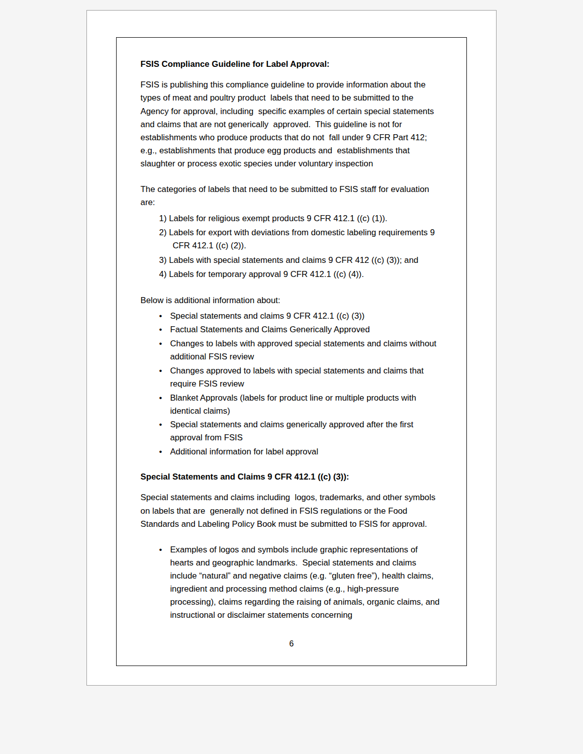FSIS Compliance Guideline for Label Approval:
FSIS is publishing this compliance guideline to provide information about the types of meat and poultry product labels that need to be submitted to the Agency for approval, including specific examples of certain special statements and claims that are not generically approved. This guideline is not for establishments who produce products that do not fall under 9 CFR Part 412; e.g., establishments that produce egg products and establishments that slaughter or process exotic species under voluntary inspection
The categories of labels that need to be submitted to FSIS staff for evaluation are:
1) Labels for religious exempt products 9 CFR 412.1 ((c) (1)).
2) Labels for export with deviations from domestic labeling requirements 9 CFR 412.1 ((c) (2)).
3) Labels with special statements and claims 9 CFR 412 ((c) (3)); and
4) Labels for temporary approval 9 CFR 412.1 ((c) (4)).
Below is additional information about:
Special statements and claims 9 CFR 412.1 ((c) (3))
Factual Statements and Claims Generically Approved
Changes to labels with approved special statements and claims without additional FSIS review
Changes approved to labels with special statements and claims that require FSIS review
Blanket Approvals (labels for product line or multiple products with identical claims)
Special statements and claims generically approved after the first approval from FSIS
Additional information for label approval
Special Statements and Claims 9 CFR 412.1 ((c) (3)):
Special statements and claims including logos, trademarks, and other symbols on labels that are generally not defined in FSIS regulations or the Food Standards and Labeling Policy Book must be submitted to FSIS for approval.
Examples of logos and symbols include graphic representations of hearts and geographic landmarks. Special statements and claims include “natural” and negative claims (e.g. “gluten free”), health claims, ingredient and processing method claims (e.g., high-pressure processing), claims regarding the raising of animals, organic claims, and instructional or disclaimer statements concerning
6